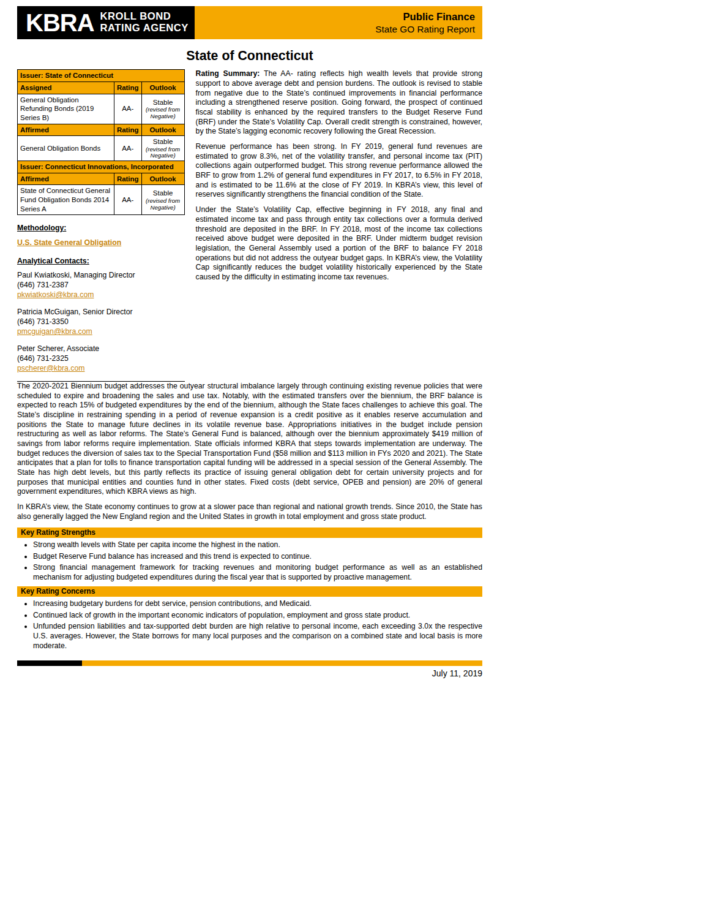KBRA
KROLL BOND
RATING AGENCY
Public Finance
State GO Rating Report
State of Connecticut
| Issuer: State of Connecticut |
| Assigned | Rating | Outlook |
| General Obligation Refunding Bonds (2019 Series B) | AA- | Stable (revised from Negative) |
| Affirmed | Rating | Outlook |
| General Obligation Bonds | AA- | Stable (revised from Negative) |
| Issuer: Connecticut Innovations, Incorporated |
| Affirmed | Rating | Outlook |
| State of Connecticut General Fund Obligation Bonds 2014 Series A | AA- | Stable (revised from Negative) |
Methodology:
U.S. State General Obligation
Analytical Contacts:
Paul Kwiatkoski, Managing Director
(646) 731-2387
pkwiatkoski@kbra.com
Patricia McGuigan, Senior Director
(646) 731-3350
pmcguigan@kbra.com
Peter Scherer, Associate
(646) 731-2325
pscherer@kbra.com
Rating Summary: The AA- rating reflects high wealth levels that provide strong support to above average debt and pension burdens. The outlook is revised to stable from negative due to the State’s continued improvements in financial performance including a strengthened reserve position. Going forward, the prospect of continued fiscal stability is enhanced by the required transfers to the Budget Reserve Fund (BRF) under the State’s Volatility Cap. Overall credit strength is constrained, however, by the State’s lagging economic recovery following the Great Recession.
Revenue performance has been strong. In FY 2019, general fund revenues are estimated to grow 8.3%, net of the volatility transfer, and personal income tax (PIT) collections again outperformed budget. This strong revenue performance allowed the BRF to grow from 1.2% of general fund expenditures in FY 2017, to 6.5% in FY 2018, and is estimated to be 11.6% at the close of FY 2019. In KBRA’s view, this level of reserves significantly strengthens the financial condition of the State.
Under the State’s Volatility Cap, effective beginning in FY 2018, any final and estimated income tax and pass through entity tax collections over a formula derived threshold are deposited in the BRF. In FY 2018, most of the income tax collections received above budget were deposited in the BRF. Under midterm budget revision legislation, the General Assembly used a portion of the BRF to balance FY 2018 operations but did not address the outyear budget gaps. In KBRA’s view, the Volatility Cap significantly reduces the budget volatility historically experienced by the State caused by the difficulty in estimating income tax revenues.
The 2020-2021 Biennium budget addresses the outyear structural imbalance largely through continuing existing revenue policies that were scheduled to expire and broadening the sales and use tax. Notably, with the estimated transfers over the biennium, the BRF balance is expected to reach 15% of budgeted expenditures by the end of the biennium, although the State faces challenges to achieve this goal. The State’s discipline in restraining spending in a period of revenue expansion is a credit positive as it enables reserve accumulation and positions the State to manage future declines in its volatile revenue base. Appropriations initiatives in the budget include pension restructuring as well as labor reforms. The State’s General Fund is balanced, although over the biennium approximately $419 million of savings from labor reforms require implementation. State officials informed KBRA that steps towards implementation are underway. The budget reduces the diversion of sales tax to the Special Transportation Fund ($58 million and $113 million in FYs 2020 and 2021). The State anticipates that a plan for tolls to finance transportation capital funding will be addressed in a special session of the General Assembly. The State has high debt levels, but this partly reflects its practice of issuing general obligation debt for certain university projects and for purposes that municipal entities and counties fund in other states. Fixed costs (debt service, OPEB and pension) are 20% of general government expenditures, which KBRA views as high.
In KBRA’s view, the State economy continues to grow at a slower pace than regional and national growth trends. Since 2010, the State has also generally lagged the New England region and the United States in growth in total employment and gross state product.
Key Rating Strengths
Strong wealth levels with State per capita income the highest in the nation.
Budget Reserve Fund balance has increased and this trend is expected to continue.
Strong financial management framework for tracking revenues and monitoring budget performance as well as an established mechanism for adjusting budgeted expenditures during the fiscal year that is supported by proactive management.
Key Rating Concerns
Increasing budgetary burdens for debt service, pension contributions, and Medicaid.
Continued lack of growth in the important economic indicators of population, employment and gross state product.
Unfunded pension liabilities and tax-supported debt burden are high relative to personal income, each exceeding 3.0x the respective U.S. averages. However, the State borrows for many local purposes and the comparison on a combined state and local basis is more moderate.
July 11, 2019